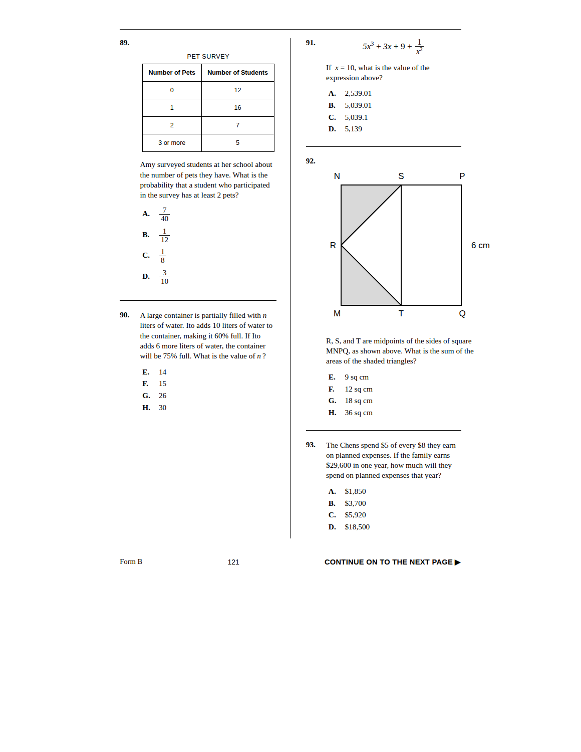89.
PET SURVEY
| Number of Pets | Number of Students |
| --- | --- |
| 0 | 12 |
| 1 | 16 |
| 2 | 7 |
| 3 or more | 5 |
Amy surveyed students at her school about the number of pets they have. What is the probability that a student who participated in the survey has at least 2 pets?
A. 740
B. 112
C. 18
D. 310
90.
A large container is partially filled with n liters of water. Ito adds 10 liters of water to the container, making it 60% full. If Ito adds 6 more liters of water, the container will be 75% full. What is the value of n ?
E. 14
F. 15
G. 26
H. 30
91.
5x3 + 3x + 9 + 1 x2
If x = 10, what is the value of the expression above?
A. 2,539.01
B. 5,039.01
C. 5,039.1
D. 5,139
92.
N S P R M T Q 6 cm
R, S, and T are midpoints of the sides of square MNPQ, as shown above. What is the sum of the areas of the shaded triangles?
E. 9 sq cm
F. 12 sq cm
G. 18 sq cm
H. 36 sq cm
93.
The Chens spend $5 of every $8 they earn on planned expenses. If the family earns $29,600 in one year, how much will they spend on planned expenses that year?
A.$1,850
B.$3,700
C.$5,920
D.$18,500
Form B
121
CONTINUE ON TO THE NEXT PAGE ▶